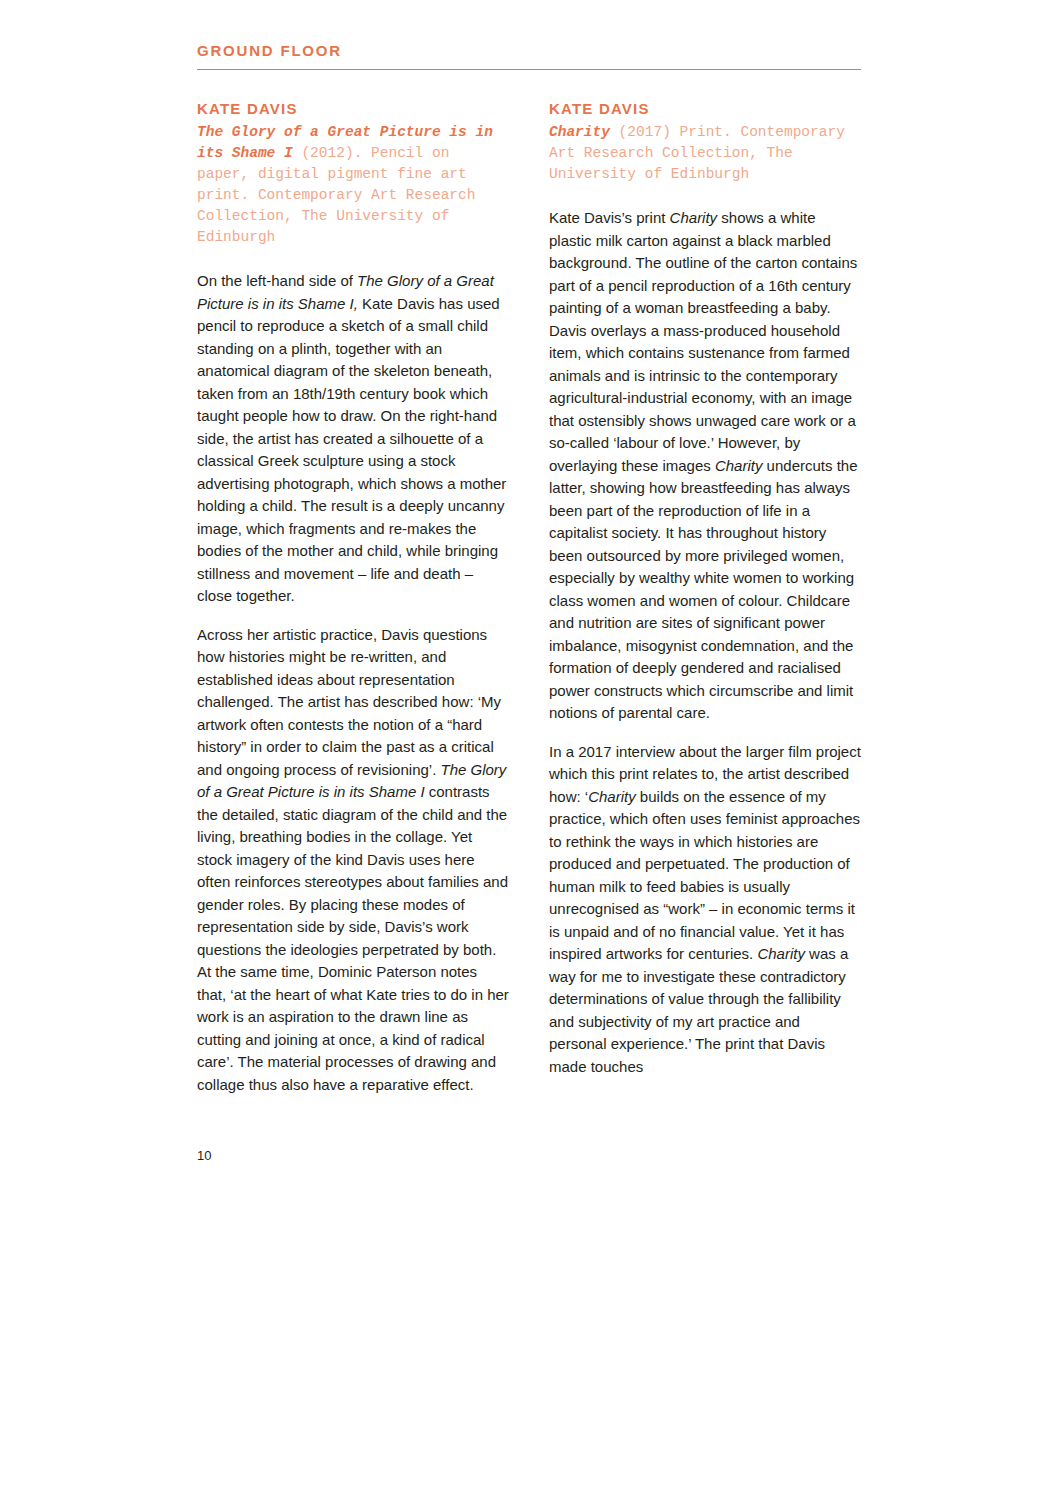Ground Floor
Kate Davis
The Glory of a Great Picture is in its Shame I (2012). Pencil on paper, digital pigment fine art print. Contemporary Art Research Collection, The University of Edinburgh
On the left-hand side of The Glory of a Great Picture is in its Shame I, Kate Davis has used pencil to reproduce a sketch of a small child standing on a plinth, together with an anatomical diagram of the skeleton beneath, taken from an 18th/19th century book which taught people how to draw. On the right-hand side, the artist has created a silhouette of a classical Greek sculpture using a stock advertising photograph, which shows a mother holding a child. The result is a deeply uncanny image, which fragments and re-makes the bodies of the mother and child, while bringing stillness and movement – life and death – close together.
Across her artistic practice, Davis questions how histories might be re-written, and established ideas about representation challenged. The artist has described how: ‘My artwork often contests the notion of a “hard history” in order to claim the past as a critical and ongoing process of revisioning’. The Glory of a Great Picture is in its Shame I contrasts the detailed, static diagram of the child and the living, breathing bodies in the collage. Yet stock imagery of the kind Davis uses here often reinforces stereotypes about families and gender roles. By placing these modes of representation side by side, Davis’s work questions the ideologies perpetrated by both. At the same time, Dominic Paterson notes that, ‘at the heart of what Kate tries to do in her work is an aspiration to the drawn line as cutting and joining at once, a kind of radical care’. The material processes of drawing and collage thus also have a reparative effect.
Kate Davis
Charity (2017) Print. Contemporary Art Research Collection, The University of Edinburgh
Kate Davis’s print Charity shows a white plastic milk carton against a black marbled background. The outline of the carton contains part of a pencil reproduction of a 16th century painting of a woman breastfeeding a baby. Davis overlays a mass-produced household item, which contains sustenance from farmed animals and is intrinsic to the contemporary agricultural-industrial economy, with an image that ostensibly shows unwaged care work or a so-called ‘labour of love.’ However, by overlaying these images Charity undercuts the latter, showing how breastfeeding has always been part of the reproduction of life in a capitalist society. It has throughout history been outsourced by more privileged women, especially by wealthy white women to working class women and women of colour. Childcare and nutrition are sites of significant power imbalance, misogynist condemnation, and the formation of deeply gendered and racialised power constructs which circumscribe and limit notions of parental care.
In a 2017 interview about the larger film project which this print relates to, the artist described how: ‘Charity builds on the essence of my practice, which often uses feminist approaches to rethink the ways in which histories are produced and perpetuated. The production of human milk to feed babies is usually unrecognised as “work” – in economic terms it is unpaid and of no financial value. Yet it has inspired artworks for centuries. Charity was a way for me to investigate these contradictory determinations of value through the fallibility and subjectivity of my art practice and personal experience.’ The print that Davis made touches
10